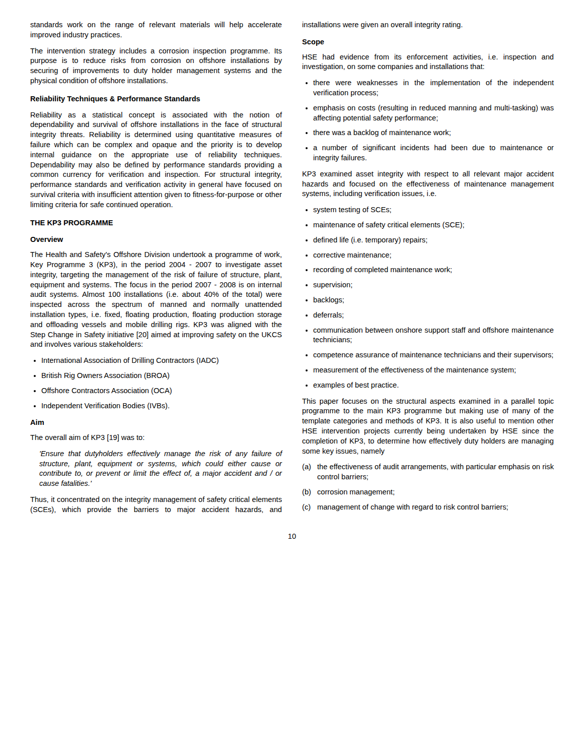standards work on the range of relevant materials will help accelerate improved industry practices.
The intervention strategy includes a corrosion inspection programme. Its purpose is to reduce risks from corrosion on offshore installations by securing of improvements to duty holder management systems and the physical condition of offshore installations.
Reliability Techniques & Performance Standards
Reliability as a statistical concept is associated with the notion of dependability and survival of offshore installations in the face of structural integrity threats. Reliability is determined using quantitative measures of failure which can be complex and opaque and the priority is to develop internal guidance on the appropriate use of reliability techniques. Dependability may also be defined by performance standards providing a common currency for verification and inspection. For structural integrity, performance standards and verification activity in general have focused on survival criteria with insufficient attention given to fitness-for-purpose or other limiting criteria for safe continued operation.
THE KP3 PROGRAMME
Overview
The Health and Safety's Offshore Division undertook a programme of work, Key Programme 3 (KP3), in the period 2004 - 2007 to investigate asset integrity, targeting the management of the risk of failure of structure, plant, equipment and systems. The focus in the period 2007 - 2008 is on internal audit systems. Almost 100 installations (i.e. about 40% of the total) were inspected across the spectrum of manned and normally unattended installation types, i.e. fixed, floating production, floating production storage and offloading vessels and mobile drilling rigs. KP3 was aligned with the Step Change in Safety initiative [20] aimed at improving safety on the UKCS and involves various stakeholders:
International Association of Drilling Contractors (IADC)
British Rig Owners Association (BROA)
Offshore Contractors Association (OCA)
Independent Verification Bodies (IVBs).
Aim
The overall aim of KP3 [19] was to:
'Ensure that dutyholders effectively manage the risk of any failure of structure, plant, equipment or systems, which could either cause or contribute to, or prevent or limit the effect of, a major accident and / or cause fatalities.'
Thus, it concentrated on the integrity management of safety critical elements (SCEs), which provide the barriers to major accident hazards, and installations were given an overall integrity rating.
Scope
HSE had evidence from its enforcement activities, i.e. inspection and investigation, on some companies and installations that:
there were weaknesses in the implementation of the independent verification process;
emphasis on costs (resulting in reduced manning and multi-tasking) was affecting potential safety performance;
there was a backlog of maintenance work;
a number of significant incidents had been due to maintenance or integrity failures.
KP3 examined asset integrity with respect to all relevant major accident hazards and focused on the effectiveness of maintenance management systems, including verification issues, i.e.
system testing of SCEs;
maintenance of safety critical elements (SCE);
defined life (i.e. temporary) repairs;
corrective maintenance;
recording of completed maintenance work;
supervision;
backlogs;
deferrals;
communication between onshore support staff and offshore maintenance technicians;
competence assurance of maintenance technicians and their supervisors;
measurement of the effectiveness of the maintenance system;
examples of best practice.
This paper focuses on the structural aspects examined in a parallel topic programme to the main KP3 programme but making use of many of the template categories and methods of KP3. It is also useful to mention other HSE intervention projects currently being undertaken by HSE since the completion of KP3, to determine how effectively duty holders are managing some key issues, namely
the effectiveness of audit arrangements, with particular emphasis on risk control barriers;
corrosion management;
management of change with regard to risk control barriers;
10